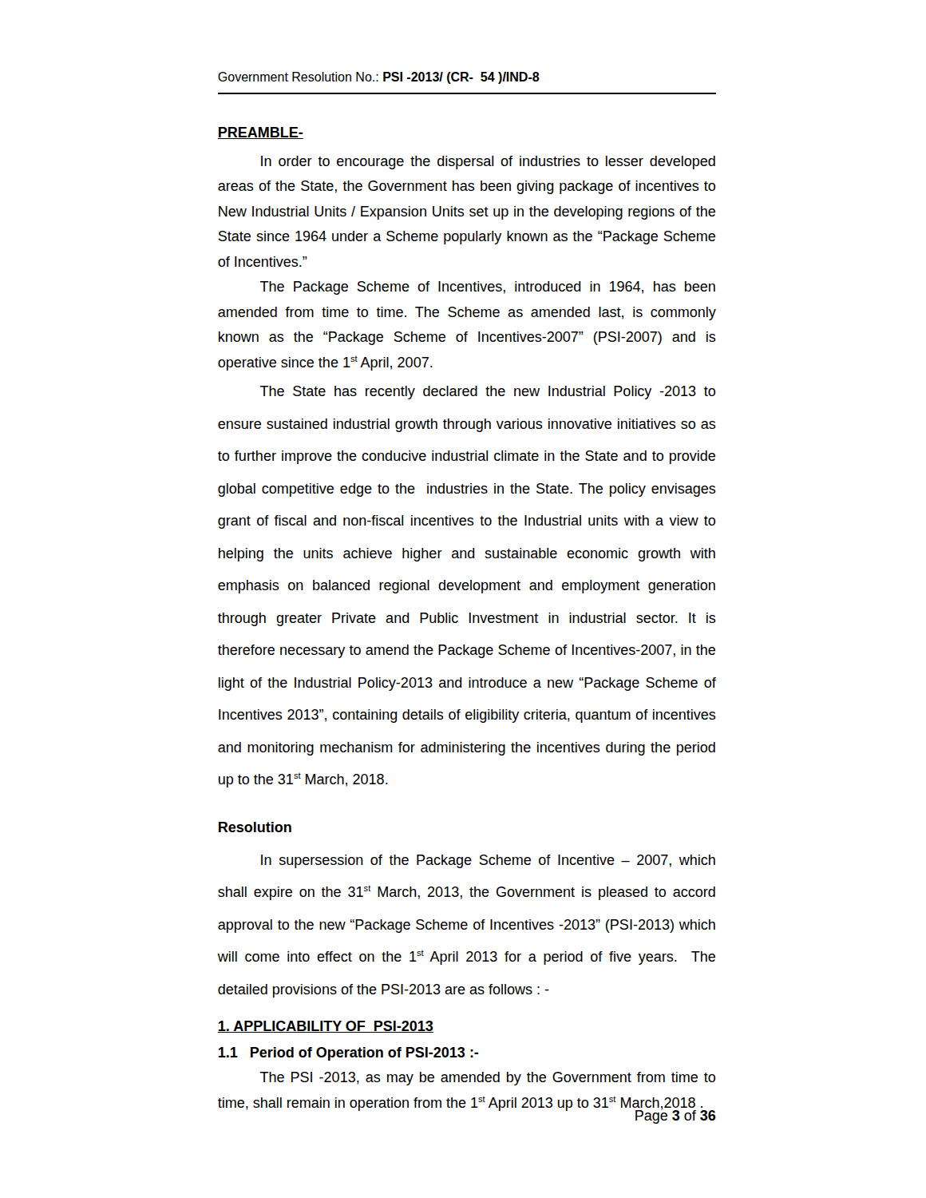Government Resolution No.: PSI -2013/ (CR- 54 )/IND-8
PREAMBLE-
In order to encourage the dispersal of industries to lesser developed areas of the State, the Government has been giving package of incentives to New Industrial Units / Expansion Units set up in the developing regions of the State since 1964 under a Scheme popularly known as the “Package Scheme of Incentives.”
The Package Scheme of Incentives, introduced in 1964, has been amended from time to time. The Scheme as amended last, is commonly known as the “Package Scheme of Incentives-2007” (PSI-2007) and is operative since the 1st April, 2007.
The State has recently declared the new Industrial Policy -2013 to ensure sustained industrial growth through various innovative initiatives so as to further improve the conducive industrial climate in the State and to provide global competitive edge to the industries in the State. The policy envisages grant of fiscal and non-fiscal incentives to the Industrial units with a view to helping the units achieve higher and sustainable economic growth with emphasis on balanced regional development and employment generation through greater Private and Public Investment in industrial sector. It is therefore necessary to amend the Package Scheme of Incentives-2007, in the light of the Industrial Policy-2013 and introduce a new “Package Scheme of Incentives 2013”, containing details of eligibility criteria, quantum of incentives and monitoring mechanism for administering the incentives during the period up to the 31st March, 2018.
Resolution
In supersession of the Package Scheme of Incentive – 2007, which shall expire on the 31st March, 2013, the Government is pleased to accord approval to the new “Package Scheme of Incentives -2013” (PSI-2013) which will come into effect on the 1st April 2013 for a period of five years. The detailed provisions of the PSI-2013 are as follows : -
1. APPLICABILITY OF PSI-2013
1.1 Period of Operation of PSI-2013 :-
The PSI -2013, as may be amended by the Government from time to time, shall remain in operation from the 1st April 2013 up to 31st March,2018 .
Page 3 of 36